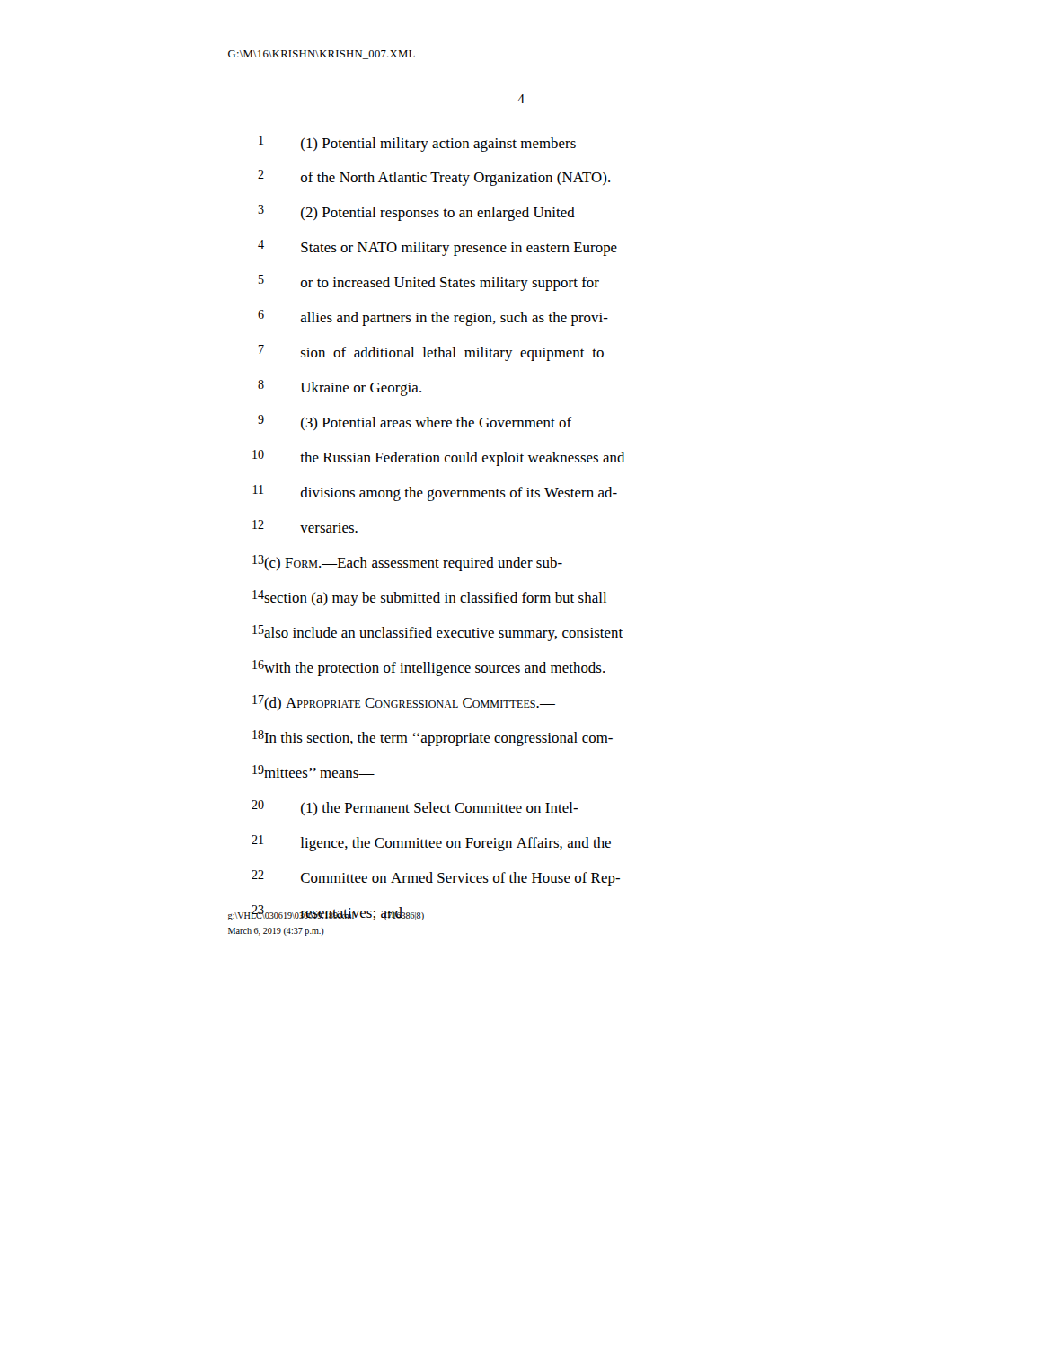G:\M\16\KRISHN\KRISHN_007.XML
4
| 1 | (1) Potential military action against members |
| 2 | of the North Atlantic Treaty Organization (NATO). |
| 3 | (2) Potential responses to an enlarged United |
| 4 | States or NATO military presence in eastern Europe |
| 5 | or to increased United States military support for |
| 6 | allies and partners in the region, such as the provi- |
| 7 | sion of additional lethal military equipment to |
| 8 | Ukraine or Georgia. |
| 9 | (3) Potential areas where the Government of |
| 10 | the Russian Federation could exploit weaknesses and |
| 11 | divisions among the governments of its Western ad- |
| 12 | versaries. |
| 13 | (c) Form. —Each assessment required under sub- |
| 14 | section (a) may be submitted in classified form but shall |
| 15 | also include an unclassified executive summary, consistent |
| 16 | with the protection of intelligence sources and methods. |
| 17 | (d) Appropriate Congressional Committees. — |
| 18 | In this section, the term ‘‘appropriate congressional com- |
| 19 | mittees’’ means— |
| 20 | (1) the Permanent Select Committee on Intel- |
| 21 | ligence, the Committee on Foreign Affairs, and the |
| 22 | Committee on Armed Services of the House of Rep- |
| 23 | resentatives; and |
g:\VHLC\030619\030619.189.xml (716386|8)
March 6, 2019 (4:37 p.m.)